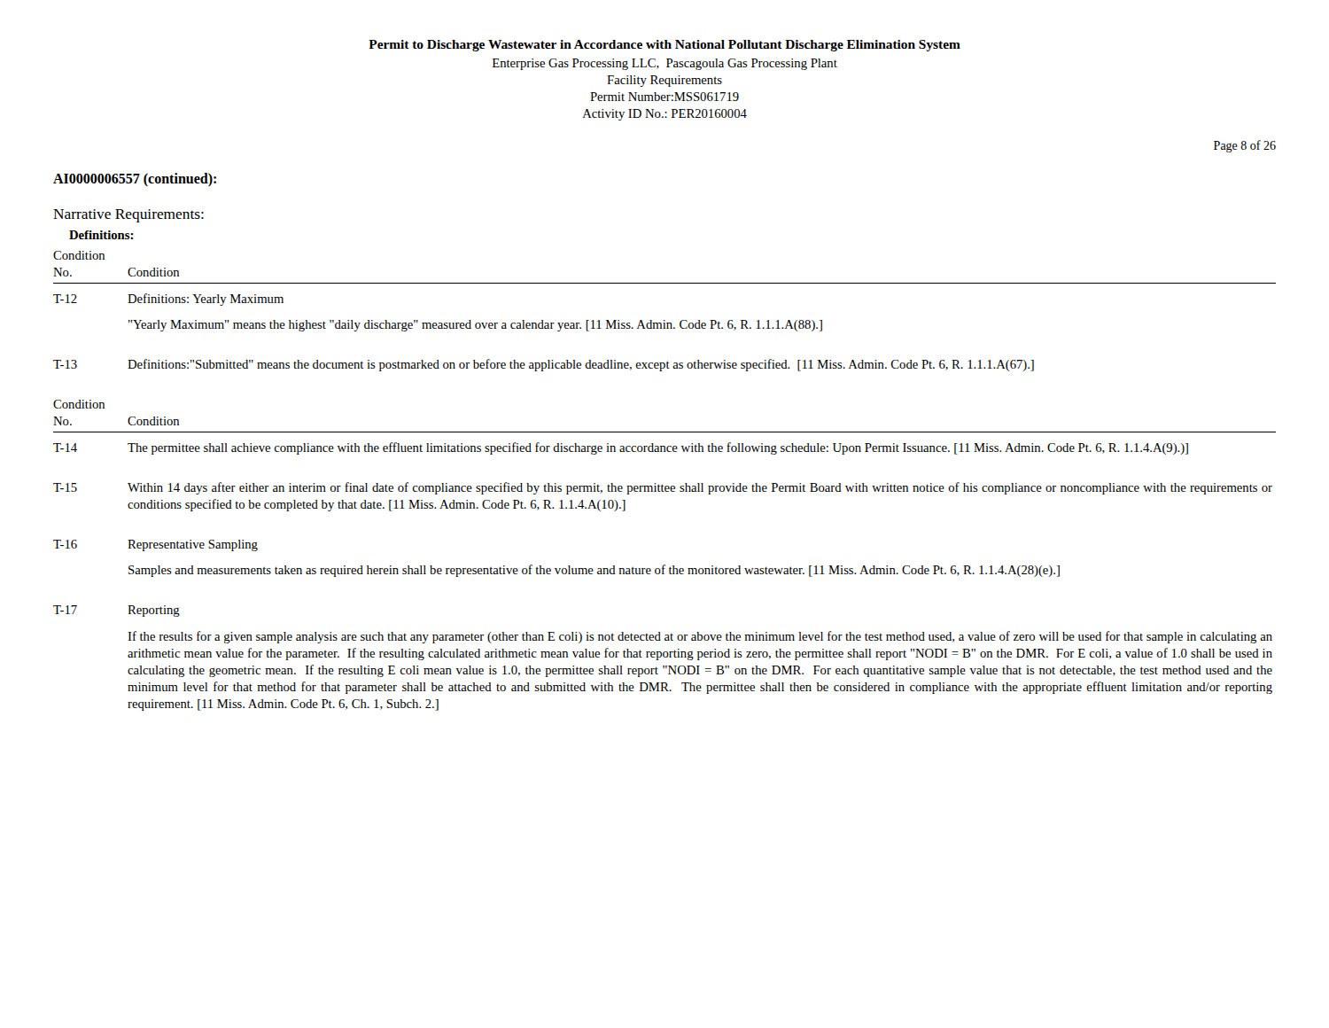Permit to Discharge Wastewater in Accordance with National Pollutant Discharge Elimination System
Enterprise Gas Processing LLC, Pascagoula Gas Processing Plant
Facility Requirements
Permit Number:MSS061719
Activity ID No.: PER20160004
Page 8 of 26
AI0000006557 (continued):
Narrative Requirements:
Definitions:
| Condition No. | Condition |
| --- | --- |
| T-12 | Definitions: Yearly Maximum "Yearly Maximum" means the highest "daily discharge" measured over a calendar year. [11 Miss. Admin. Code Pt. 6, R. 1.1.1.A(88).] |
| T-13 | Definitions:"Submitted" means the document is postmarked on or before the applicable deadline, except as otherwise specified. [11 Miss. Admin. Code Pt. 6, R. 1.1.1.A(67).] |
| Condition No. | Condition |
| --- | --- |
| T-14 | The permittee shall achieve compliance with the effluent limitations specified for discharge in accordance with the following schedule: Upon Permit Issuance. [11 Miss. Admin. Code Pt. 6, R. 1.1.4.A(9).)] |
| T-15 | Within 14 days after either an interim or final date of compliance specified by this permit, the permittee shall provide the Permit Board with written notice of his compliance or noncompliance with the requirements or conditions specified to be completed by that date. [11 Miss. Admin. Code Pt. 6, R. 1.1.4.A(10).] |
| T-16 | Representative Sampling Samples and measurements taken as required herein shall be representative of the volume and nature of the monitored wastewater. [11 Miss. Admin. Code Pt. 6, R. 1.1.4.A(28)(e).] |
| T-17 | Reporting If the results for a given sample analysis are such that any parameter (other than E coli) is not detected at or above the minimum level for the test method used, a value of zero will be used for that sample in calculating an arithmetic mean value for the parameter. If the resulting calculated arithmetic mean value for that reporting period is zero, the permittee shall report "NODI = B" on the DMR. For E coli, a value of 1.0 shall be used in calculating the geometric mean. If the resulting E coli mean value is 1.0, the permittee shall report "NODI = B" on the DMR. For each quantitative sample value that is not detectable, the test method used and the minimum level for that method for that parameter shall be attached to and submitted with the DMR. The permittee shall then be considered in compliance with the appropriate effluent limitation and/or reporting requirement. [11 Miss. Admin. Code Pt. 6, Ch. 1, Subch. 2.] |